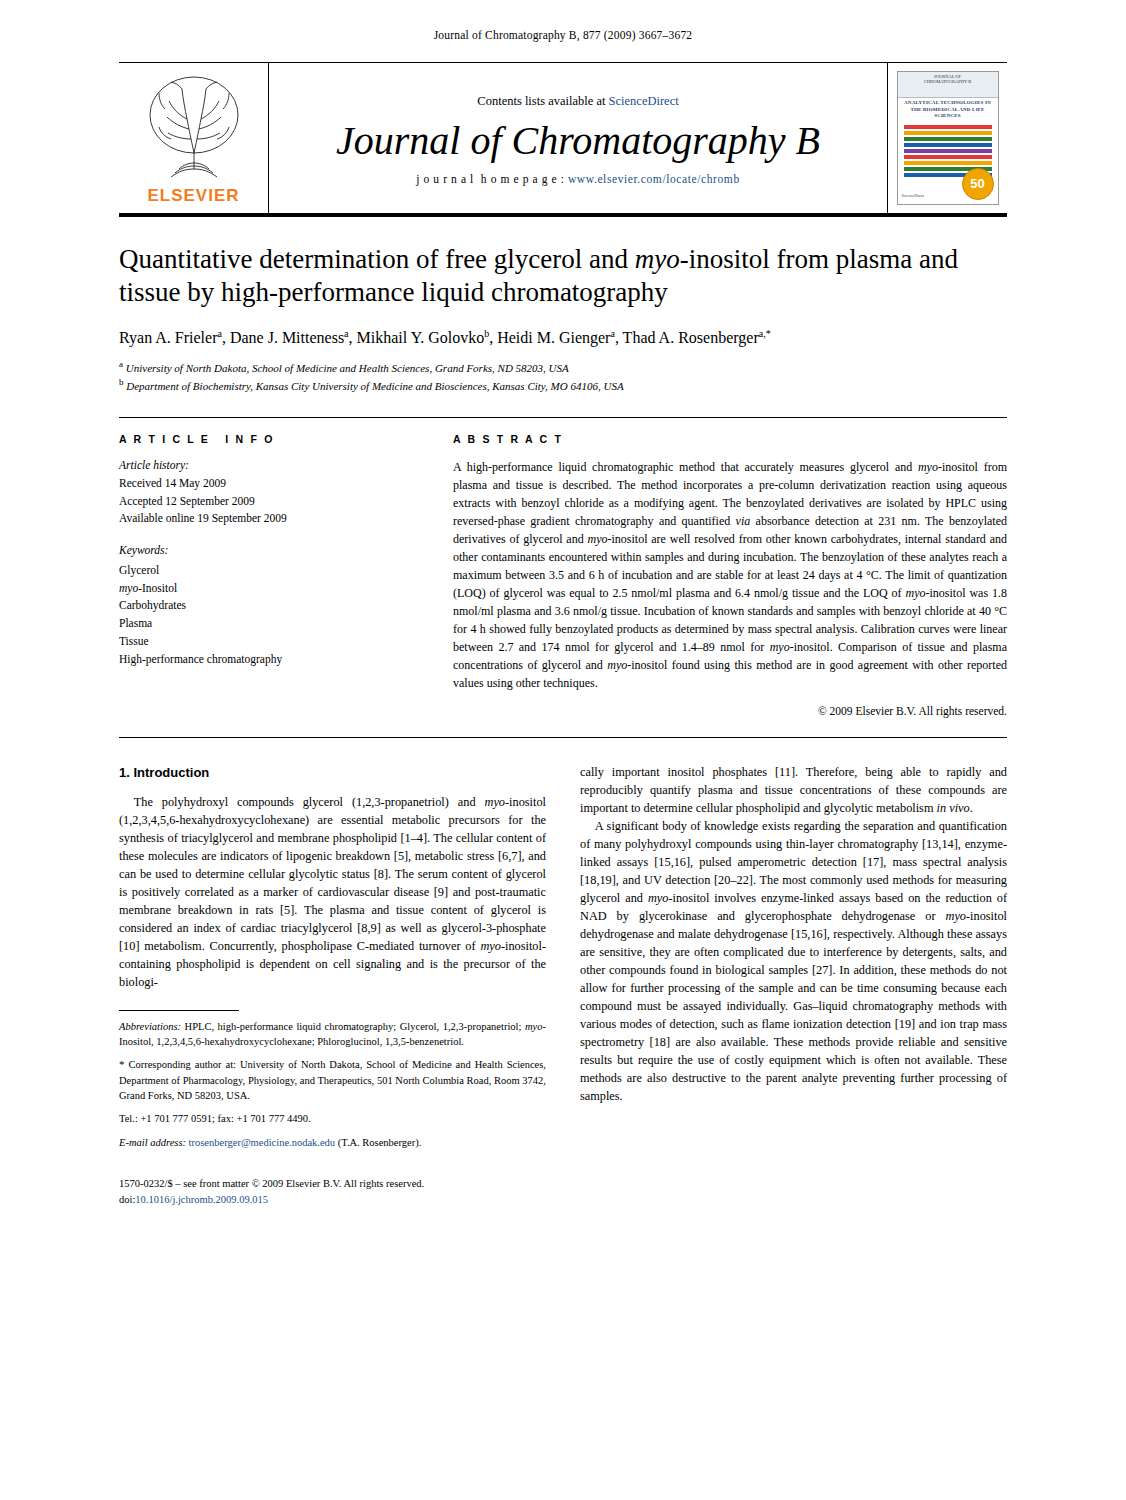Journal of Chromatography B, 877 (2009) 3667–3672
ELSEVIER
Contents lists available at ScienceDirect
Journal of Chromatography B
j o u r n a l h o m e p a g e : www.elsevier.com/locate/chromb
JOURNAL OF
CHROMATOGRAPHY B
ANALYTICAL TECHNOLOGIES IN THE BIOMEDICAL AND LIFE SCIENCES
ScienceDirect
50
Quantitative determination of free glycerol and myo-inositol from plasma and tissue by high-performance liquid chromatography
Ryan A. Frielera, Dane J. Mittenessa, Mikhail Y. Golovkob, Heidi M. Giengera, Thad A. Rosenbergera,*
a University of North Dakota, School of Medicine and Health Sciences, Grand Forks, ND 58203, USA
b Department of Biochemistry, Kansas City University of Medicine and Biosciences, Kansas City, MO 64106, USA
A R T I C L E I N F O
Article history:
Received 14 May 2009
Accepted 12 September 2009
Available online 19 September 2009
Keywords:
Glycerol
myo-Inositol
Carbohydrates
Plasma
Tissue
High-performance chromatography
A B S T R A C T
A high-performance liquid chromatographic method that accurately measures glycerol and myo-inositol from plasma and tissue is described. The method incorporates a pre-column derivatization reaction using aqueous extracts with benzoyl chloride as a modifying agent. The benzoylated derivatives are isolated by HPLC using reversed-phase gradient chromatography and quantified via absorbance detection at 231 nm. The benzoylated derivatives of glycerol and myo-inositol are well resolved from other known carbohydrates, internal standard and other contaminants encountered within samples and during incubation. The benzoylation of these analytes reach a maximum between 3.5 and 6 h of incubation and are stable for at least 24 days at 4 °C. The limit of quantization (LOQ) of glycerol was equal to 2.5 nmol/ml plasma and 6.4 nmol/g tissue and the LOQ of myo-inositol was 1.8 nmol/ml plasma and 3.6 nmol/g tissue. Incubation of known standards and samples with benzoyl chloride at 40 °C for 4 h showed fully benzoylated products as determined by mass spectral analysis. Calibration curves were linear between 2.7 and 174 nmol for glycerol and 1.4–89 nmol for myo-inositol. Comparison of tissue and plasma concentrations of glycerol and myo-inositol found using this method are in good agreement with other reported values using other techniques.
© 2009 Elsevier B.V. All rights reserved.
1. Introduction
The polyhydroxyl compounds glycerol (1,2,3-propanetriol) and myo-inositol (1,2,3,4,5,6-hexahydroxycyclohexane) are essential metabolic precursors for the synthesis of triacylglycerol and membrane phospholipid [1–4]. The cellular content of these molecules are indicators of lipogenic breakdown [5], metabolic stress [6,7], and can be used to determine cellular glycolytic status [8]. The serum content of glycerol is positively correlated as a marker of cardiovascular disease [9] and post-traumatic membrane breakdown in rats [5]. The plasma and tissue content of glycerol is considered an index of cardiac triacylglycerol [8,9] as well as glycerol-3-phosphate [10] metabolism. Concurrently, phospholipase C-mediated turnover of myo-inositol-containing phospholipid is dependent on cell signaling and is the precursor of the biologi-
Abbreviations: HPLC, high-performance liquid chromatography; Glycerol, 1,2,3-propanetriol; myo-Inositol, 1,2,3,4,5,6-hexahydroxycyclohexane; Phloroglucinol, 1,3,5-benzenetriol.
* Corresponding author at: University of North Dakota, School of Medicine and Health Sciences, Department of Pharmacology, Physiology, and Therapeutics, 501 North Columbia Road, Room 3742, Grand Forks, ND 58203, USA.
Tel.: +1 701 777 0591; fax: +1 701 777 4490.
E-mail address: trosenberger@medicine.nodak.edu (T.A. Rosenberger).
1570-0232/$ – see front matter © 2009 Elsevier B.V. All rights reserved.
doi:10.1016/j.jchromb.2009.09.015
cally important inositol phosphates [11]. Therefore, being able to rapidly and reproducibly quantify plasma and tissue concentrations of these compounds are important to determine cellular phospholipid and glycolytic metabolism in vivo.
A significant body of knowledge exists regarding the separation and quantification of many polyhydroxyl compounds using thin-layer chromatography [13,14], enzyme-linked assays [15,16], pulsed amperometric detection [17], mass spectral analysis [18,19], and UV detection [20–22]. The most commonly used methods for measuring glycerol and myo-inositol involves enzyme-linked assays based on the reduction of NAD by glycerokinase and glycerophosphate dehydrogenase or myo-inositol dehydrogenase and malate dehydrogenase [15,16], respectively. Although these assays are sensitive, they are often complicated due to interference by detergents, salts, and other compounds found in biological samples [27]. In addition, these methods do not allow for further processing of the sample and can be time consuming because each compound must be assayed individually. Gas–liquid chromatography methods with various modes of detection, such as flame ionization detection [19] and ion trap mass spectrometry [18] are also available. These methods provide reliable and sensitive results but require the use of costly equipment which is often not available. These methods are also destructive to the parent analyte preventing further processing of samples.